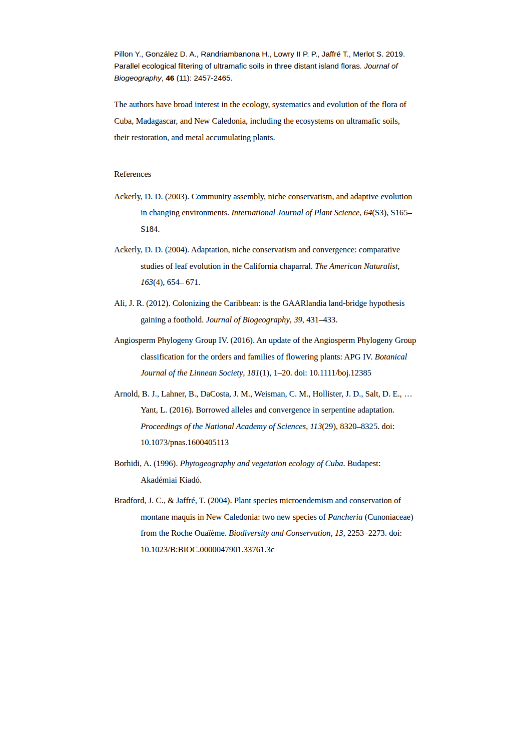Pillon Y., González D. A., Randriambanona H., Lowry II P. P., Jaffré T., Merlot S. 2019. Parallel ecological filtering of ultramafic soils in three distant island floras. Journal of Biogeography, 46 (11): 2457-2465.
The authors have broad interest in the ecology, systematics and evolution of the flora of Cuba, Madagascar, and New Caledonia, including the ecosystems on ultramafic soils, their restoration, and metal accumulating plants.
References
Ackerly, D. D. (2003). Community assembly, niche conservatism, and adaptive evolution in changing environments. International Journal of Plant Science, 64(S3), S165–S184.
Ackerly, D. D. (2004). Adaptation, niche conservatism and convergence: comparative studies of leaf evolution in the California chaparral. The American Naturalist, 163(4), 654– 671.
Ali, J. R. (2012). Colonizing the Caribbean: is the GAARlandia land-bridge hypothesis gaining a foothold. Journal of Biogeography, 39, 431–433.
Angiosperm Phylogeny Group IV. (2016). An update of the Angiosperm Phylogeny Group classification for the orders and families of flowering plants: APG IV. Botanical Journal of the Linnean Society, 181(1), 1–20. doi: 10.1111/boj.12385
Arnold, B. J., Lahner, B., DaCosta, J. M., Weisman, C. M., Hollister, J. D., Salt, D. E., … Yant, L. (2016). Borrowed alleles and convergence in serpentine adaptation. Proceedings of the National Academy of Sciences, 113(29), 8320–8325. doi: 10.1073/pnas.1600405113
Borhidi, A. (1996). Phytogeography and vegetation ecology of Cuba. Budapest: Akadémiai Kiadó.
Bradford, J. C., & Jaffré, T. (2004). Plant species microendemism and conservation of montane maquis in New Caledonia: two new species of Pancheria (Cunoniaceae) from the Roche Ouaïème. Biodiversity and Conservation, 13, 2253–2273. doi: 10.1023/B:BIOC.0000047901.33761.3c